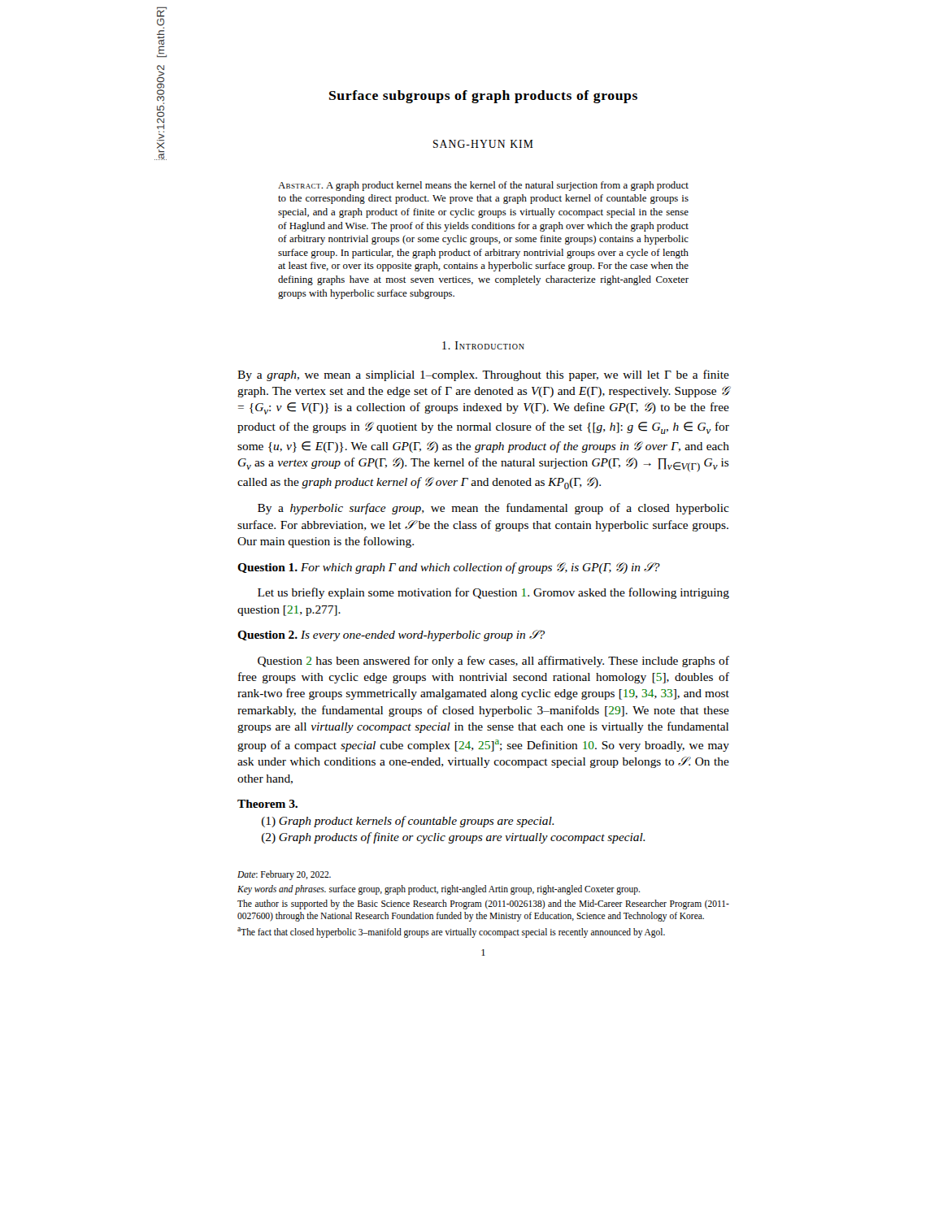arXiv:1205.3090v2 [math.GR] 16 May 2012
Surface subgroups of graph products of groups
SANG-HYUN KIM
Abstract. A graph product kernel means the kernel of the natural surjection from a graph product to the corresponding direct product. We prove that a graph product kernel of countable groups is special, and a graph product of finite or cyclic groups is virtually cocompact special in the sense of Haglund and Wise. The proof of this yields conditions for a graph over which the graph product of arbitrary nontrivial groups (or some cyclic groups, or some finite groups) contains a hyperbolic surface group. In particular, the graph product of arbitrary nontrivial groups over a cycle of length at least five, or over its opposite graph, contains a hyperbolic surface group. For the case when the defining graphs have at most seven vertices, we completely characterize right-angled Coxeter groups with hyperbolic surface subgroups.
1. Introduction
By a graph, we mean a simplicial 1–complex. Throughout this paper, we will let Γ be a finite graph. The vertex set and the edge set of Γ are denoted as V(Γ) and E(Γ), respectively. Suppose 𝒢 = {Gv: v ∈ V(Γ)} is a collection of groups indexed by V(Γ). We define GP(Γ, 𝒢) to be the free product of the groups in 𝒢 quotient by the normal closure of the set {[g, h]: g ∈ Gu, h ∈ Gv for some {u, v} ∈ E(Γ)}. We call GP(Γ, 𝒢) as the graph product of the groups in 𝒢 over Γ, and each Gv as a vertex group of GP(Γ, 𝒢). The kernel of the natural surjection GP(Γ, 𝒢) → ∏v∈V(Γ) Gv is called as the graph product kernel of 𝒢 over Γ and denoted as KP0(Γ, 𝒢).
By a hyperbolic surface group, we mean the fundamental group of a closed hyperbolic surface. For abbreviation, we let 𝒮 be the class of groups that contain hyperbolic surface groups. Our main question is the following.
Question 1. For which graph Γ and which collection of groups 𝒢, is GP(Γ, 𝒢) in 𝒮?
Let us briefly explain some motivation for Question 1. Gromov asked the following intriguing question [21, p.277].
Question 2. Is every one-ended word-hyperbolic group in 𝒮?
Question 2 has been answered for only a few cases, all affirmatively. These include graphs of free groups with cyclic edge groups with nontrivial second rational homology [5], doubles of rank-two free groups symmetrically amalgamated along cyclic edge groups [19, 34, 33], and most remarkably, the fundamental groups of closed hyperbolic 3–manifolds [29]. We note that these groups are all virtually cocompact special in the sense that each one is virtually the fundamental group of a compact special cube complex [24, 25]a; see Definition 10. So very broadly, we may ask under which conditions a one-ended, virtually cocompact special group belongs to 𝒮. On the other hand,
Theorem 3.
(1) Graph product kernels of countable groups are special.
(2) Graph products of finite or cyclic groups are virtually cocompact special.
Date: February 20, 2022.
Key words and phrases. surface group, graph product, right-angled Artin group, right-angled Coxeter group.
The author is supported by the Basic Science Research Program (2011-0026138) and the Mid-Career Researcher Program (2011-0027600) through the National Research Foundation funded by the Ministry of Education, Science and Technology of Korea.
a The fact that closed hyperbolic 3–manifold groups are virtually cocompact special is recently announced by Agol.
1